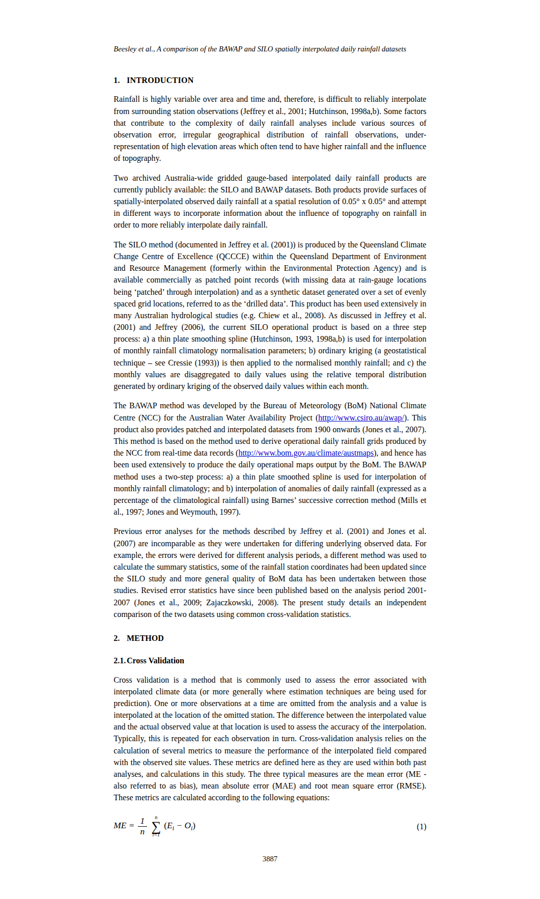Beesley et al., A comparison of the BAWAP and SILO spatially interpolated daily rainfall datasets
1. INTRODUCTION
Rainfall is highly variable over area and time and, therefore, is difficult to reliably interpolate from surrounding station observations (Jeffrey et al., 2001; Hutchinson, 1998a,b). Some factors that contribute to the complexity of daily rainfall analyses include various sources of observation error, irregular geographical distribution of rainfall observations, under-representation of high elevation areas which often tend to have higher rainfall and the influence of topography.
Two archived Australia-wide gridded gauge-based interpolated daily rainfall products are currently publicly available: the SILO and BAWAP datasets. Both products provide surfaces of spatially-interpolated observed daily rainfall at a spatial resolution of 0.05° x 0.05° and attempt in different ways to incorporate information about the influence of topography on rainfall in order to more reliably interpolate daily rainfall.
The SILO method (documented in Jeffrey et al. (2001)) is produced by the Queensland Climate Change Centre of Excellence (QCCCE) within the Queensland Department of Environment and Resource Management (formerly within the Environmental Protection Agency) and is available commercially as patched point records (with missing data at rain-gauge locations being ‘patched’ through interpolation) and as a synthetic dataset generated over a set of evenly spaced grid locations, referred to as the ‘drilled data’. This product has been used extensively in many Australian hydrological studies (e.g. Chiew et al., 2008). As discussed in Jeffrey et al. (2001) and Jeffrey (2006), the current SILO operational product is based on a three step process: a) a thin plate smoothing spline (Hutchinson, 1993, 1998a,b) is used for interpolation of monthly rainfall climatology normalisation parameters; b) ordinary kriging (a geostatistical technique – see Cressie (1993)) is then applied to the normalised monthly rainfall; and c) the monthly values are disaggregated to daily values using the relative temporal distribution generated by ordinary kriging of the observed daily values within each month.
The BAWAP method was developed by the Bureau of Meteorology (BoM) National Climate Centre (NCC) for the Australian Water Availability Project (http://www.csiro.au/awap/). This product also provides patched and interpolated datasets from 1900 onwards (Jones et al., 2007). This method is based on the method used to derive operational daily rainfall grids produced by the NCC from real-time data records (http://www.bom.gov.au/climate/austmaps), and hence has been used extensively to produce the daily operational maps output by the BoM. The BAWAP method uses a two-step process: a) a thin plate smoothed spline is used for interpolation of monthly rainfall climatology; and b) interpolation of anomalies of daily rainfall (expressed as a percentage of the climatological rainfall) using Barnes’ successive correction method (Mills et al., 1997; Jones and Weymouth, 1997).
Previous error analyses for the methods described by Jeffrey et al. (2001) and Jones et al. (2007) are incomparable as they were undertaken for differing underlying observed data. For example, the errors were derived for different analysis periods, a different method was used to calculate the summary statistics, some of the rainfall station coordinates had been updated since the SILO study and more general quality of BoM data has been undertaken between those studies. Revised error statistics have since been published based on the analysis period 2001-2007 (Jones et al., 2009; Zajaczkowski, 2008). The present study details an independent comparison of the two datasets using common cross-validation statistics.
2. METHOD
2.1. Cross Validation
Cross validation is a method that is commonly used to assess the error associated with interpolated climate data (or more generally where estimation techniques are being used for prediction). One or more observations at a time are omitted from the analysis and a value is interpolated at the location of the omitted station. The difference between the interpolated value and the actual observed value at that location is used to assess the accuracy of the interpolation. Typically, this is repeated for each observation in turn. Cross-validation analysis relies on the calculation of several metrics to measure the performance of the interpolated field compared with the observed site values. These metrics are defined here as they are used within both past analyses, and calculations in this study. The three typical measures are the mean error (ME - also referred to as bias), mean absolute error (MAE) and root mean square error (RMSE). These metrics are calculated according to the following equations:
ME = 1 n n ∑ i=1 (Ei − Oi) (1)
3887